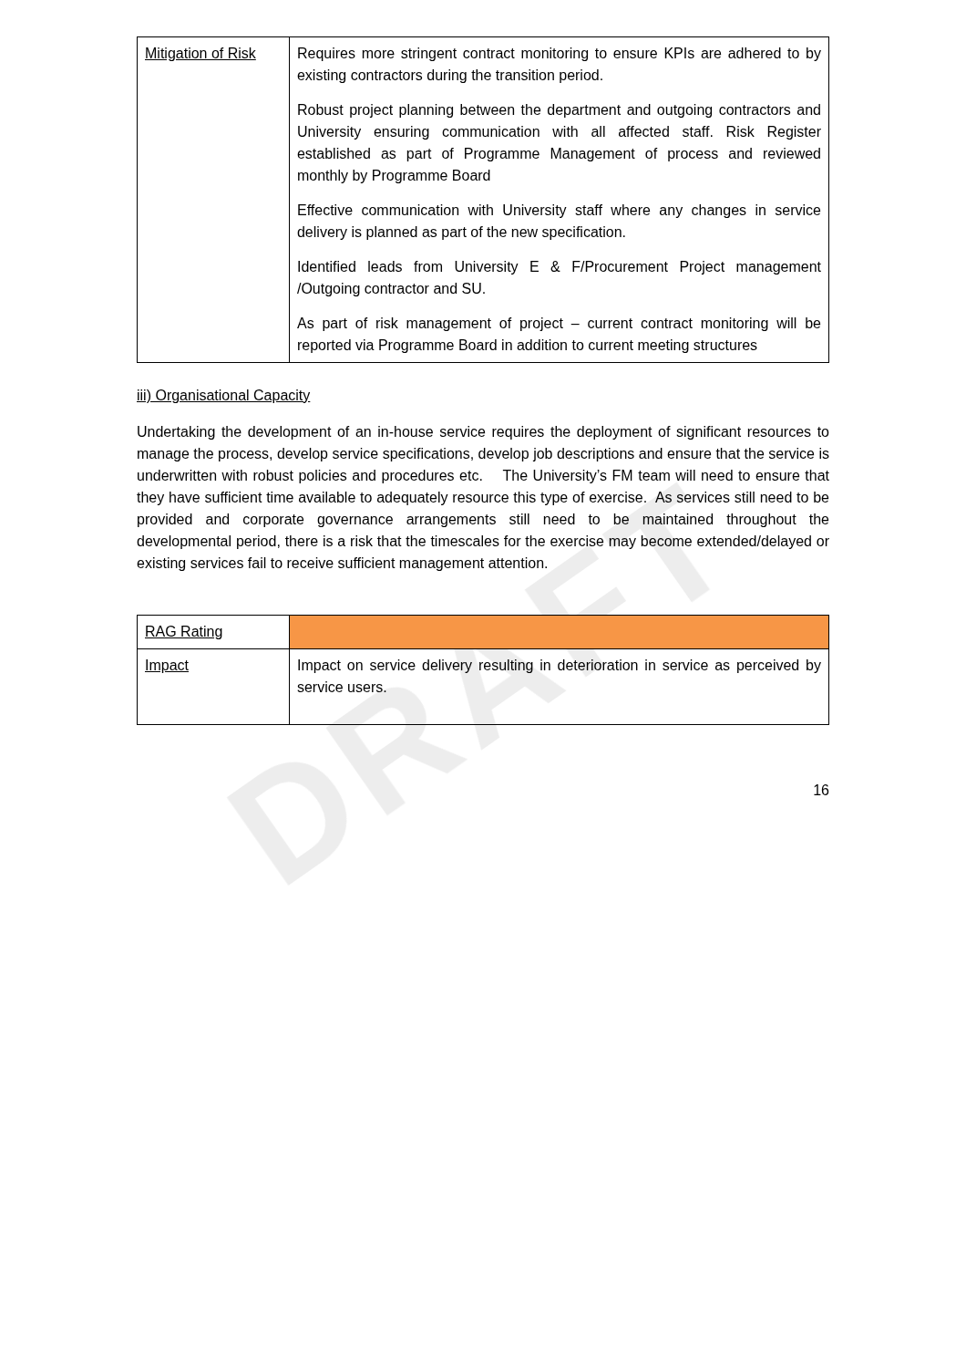DRAFT
| Mitigation of Risk | Requires more stringent contract monitoring to ensure KPIs are adhered to by existing contractors during the transition period. Robust project planning between the department and outgoing contractors and University ensuring communication with all affected staff. Risk Register established as part of Programme Management of process and reviewed monthly by Programme Board Effective communication with University staff where any changes in service delivery is planned as part of the new specification. Identified leads from University E & F/Procurement Project management /Outgoing contractor and SU. As part of risk management of project – current contract monitoring will be reported via Programme Board in addition to current meeting structures |
iii) Organisational Capacity
Undertaking the development of an in-house service requires the deployment of significant resources to manage the process, develop service specifications, develop job descriptions and ensure that the service is underwritten with robust policies and procedures etc. The University’s FM team will need to ensure that they have sufficient time available to adequately resource this type of exercise. As services still need to be provided and corporate governance arrangements still need to be maintained throughout the developmental period, there is a risk that the timescales for the exercise may become extended/delayed or existing services fail to receive sufficient management attention.
| RAG Rating | |
| Impact | Impact on service delivery resulting in deterioration in service as perceived by service users. |
16